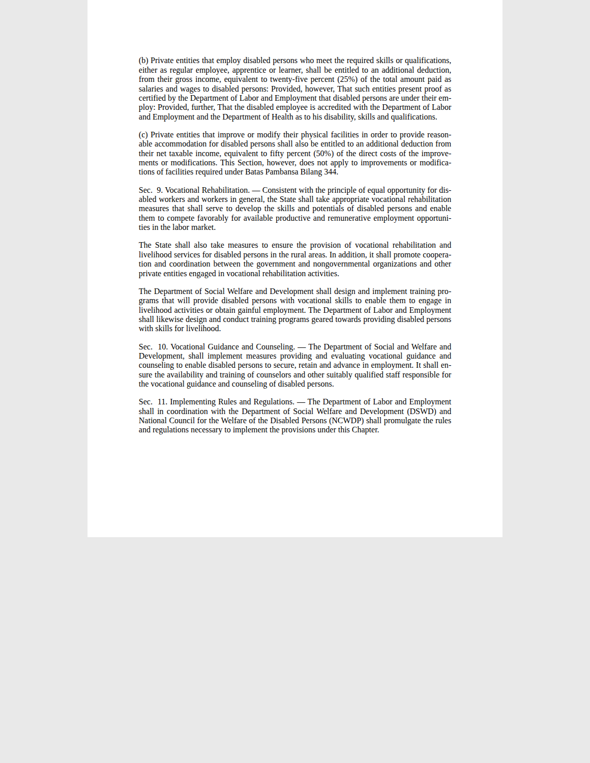(b) Private entities that employ disabled persons who meet the required skills or qualifications, either as regular employee, apprentice or learner, shall be entitled to an additional deduction, from their gross income, equivalent to twenty-five percent (25%) of the total amount paid as salaries and wages to disabled persons: Provided, however, That such entities present proof as certified by the Department of Labor and Employment that disabled persons are under their employ: Provided, further, That the disabled employee is accredited with the Department of Labor and Employment and the Department of Health as to his disability, skills and qualifications.
(c) Private entities that improve or modify their physical facilities in order to provide reasonable accommodation for disabled persons shall also be entitled to an additional deduction from their net taxable income, equivalent to fifty percent (50%) of the direct costs of the improvements or modifications. This Section, however, does not apply to improvements or modifications of facilities required under Batas Pambansa Bilang 344.
Sec. 9. Vocational Rehabilitation. — Consistent with the principle of equal opportunity for disabled workers and workers in general, the State shall take appropriate vocational rehabilitation measures that shall serve to develop the skills and potentials of disabled persons and enable them to compete favorably for available productive and remunerative employment opportunities in the labor market.
The State shall also take measures to ensure the provision of vocational rehabilitation and livelihood services for disabled persons in the rural areas. In addition, it shall promote cooperation and coordination between the government and nongovernmental organizations and other private entities engaged in vocational rehabilitation activities.
The Department of Social Welfare and Development shall design and implement training programs that will provide disabled persons with vocational skills to enable them to engage in livelihood activities or obtain gainful employment. The Department of Labor and Employment shall likewise design and conduct training programs geared towards providing disabled persons with skills for livelihood.
Sec. 10. Vocational Guidance and Counseling. — The Department of Social and Welfare and Development, shall implement measures providing and evaluating vocational guidance and counseling to enable disabled persons to secure, retain and advance in employment. It shall ensure the availability and training of counselors and other suitably qualified staff responsible for the vocational guidance and counseling of disabled persons.
Sec. 11. Implementing Rules and Regulations. — The Department of Labor and Employment shall in coordination with the Department of Social Welfare and Development (DSWD) and National Council for the Welfare of the Disabled Persons (NCWDP) shall promulgate the rules and regulations necessary to implement the provisions under this Chapter.